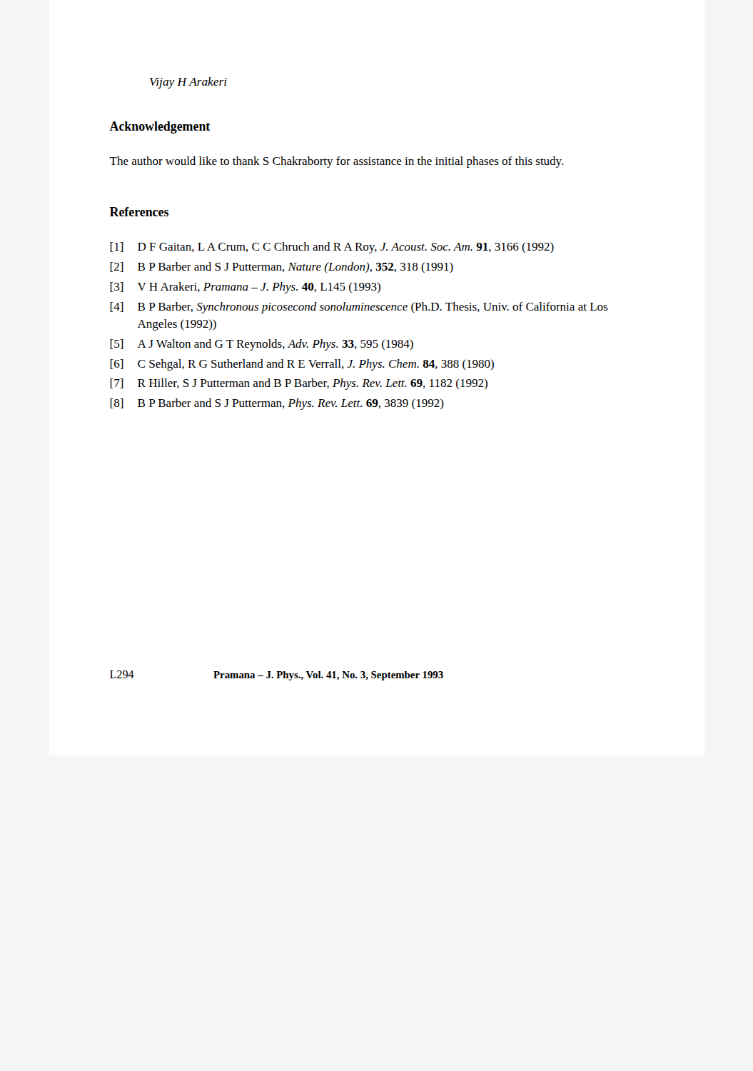Vijay H Arakeri
Acknowledgement
The author would like to thank S Chakraborty for assistance in the initial phases of this study.
References
[1] D F Gaitan, L A Crum, C C Chruch and R A Roy, J. Acoust. Soc. Am. 91, 3166 (1992)
[2] B P Barber and S J Putterman, Nature (London), 352, 318 (1991)
[3] V H Arakeri, Pramana – J. Phys. 40, L145 (1993)
[4] B P Barber, Synchronous picosecond sonoluminescence (Ph.D. Thesis, Univ. of California at Los Angeles (1992))
[5] A J Walton and G T Reynolds, Adv. Phys. 33, 595 (1984)
[6] C Sehgal, R G Sutherland and R E Verrall, J. Phys. Chem. 84, 388 (1980)
[7] R Hiller, S J Putterman and B P Barber, Phys. Rev. Lett. 69, 1182 (1992)
[8] B P Barber and S J Putterman, Phys. Rev. Lett. 69, 3839 (1992)
L294 Pramana – J. Phys., Vol. 41, No. 3, September 1993